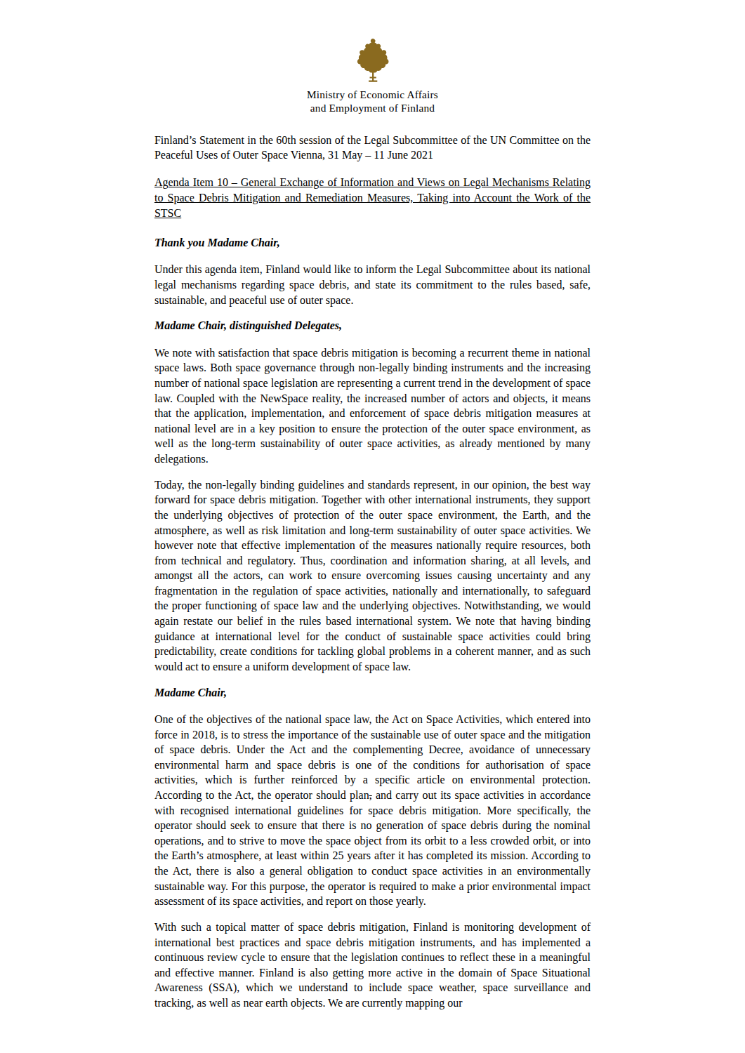Ministry of Economic Affairs and Employment of Finland
Finland’s Statement in the 60th session of the Legal Subcommittee of the UN Committee on the Peaceful Uses of Outer Space Vienna, 31 May – 11 June 2021
Agenda Item 10 – General Exchange of Information and Views on Legal Mechanisms Relating to Space Debris Mitigation and Remediation Measures, Taking into Account the Work of the STSC
Thank you Madame Chair,
Under this agenda item, Finland would like to inform the Legal Subcommittee about its national legal mechanisms regarding space debris, and state its commitment to the rules based, safe, sustainable, and peaceful use of outer space.
Madame Chair, distinguished Delegates,
We note with satisfaction that space debris mitigation is becoming a recurrent theme in national space laws. Both space governance through non-legally binding instruments and the increasing number of national space legislation are representing a current trend in the development of space law. Coupled with the NewSpace reality, the increased number of actors and objects, it means that the application, implementation, and enforcement of space debris mitigation measures at national level are in a key position to ensure the protection of the outer space environment, as well as the long-term sustainability of outer space activities, as already mentioned by many delegations.
Today, the non-legally binding guidelines and standards represent, in our opinion, the best way forward for space debris mitigation. Together with other international instruments, they support the underlying objectives of protection of the outer space environment, the Earth, and the atmosphere, as well as risk limitation and long-term sustainability of outer space activities. We however note that effective implementation of the measures nationally require resources, both from technical and regulatory. Thus, coordination and information sharing, at all levels, and amongst all the actors, can work to ensure overcoming issues causing uncertainty and any fragmentation in the regulation of space activities, nationally and internationally, to safeguard the proper functioning of space law and the underlying objectives. Notwithstanding, we would again restate our belief in the rules based international system. We note that having binding guidance at international level for the conduct of sustainable space activities could bring predictability, create conditions for tackling global problems in a coherent manner, and as such would act to ensure a uniform development of space law.
Madame Chair,
One of the objectives of the national space law, the Act on Space Activities, which entered into force in 2018, is to stress the importance of the sustainable use of outer space and the mitigation of space debris. Under the Act and the complementing Decree, avoidance of unnecessary environmental harm and space debris is one of the conditions for authorisation of space activities, which is further reinforced by a specific article on environmental protection. According to the Act, the operator should plan, and carry out its space activities in accordance with recognised international guidelines for space debris mitigation. More specifically, the operator should seek to ensure that there is no generation of space debris during the nominal operations, and to strive to move the space object from its orbit to a less crowded orbit, or into the Earth’s atmosphere, at least within 25 years after it has completed its mission. According to the Act, there is also a general obligation to conduct space activities in an environmentally sustainable way. For this purpose, the operator is required to make a prior environmental impact assessment of its space activities, and report on those yearly.
With such a topical matter of space debris mitigation, Finland is monitoring development of international best practices and space debris mitigation instruments, and has implemented a continuous review cycle to ensure that the legislation continues to reflect these in a meaningful and effective manner. Finland is also getting more active in the domain of Space Situational Awareness (SSA), which we understand to include space weather, space surveillance and tracking, as well as near earth objects. We are currently mapping our